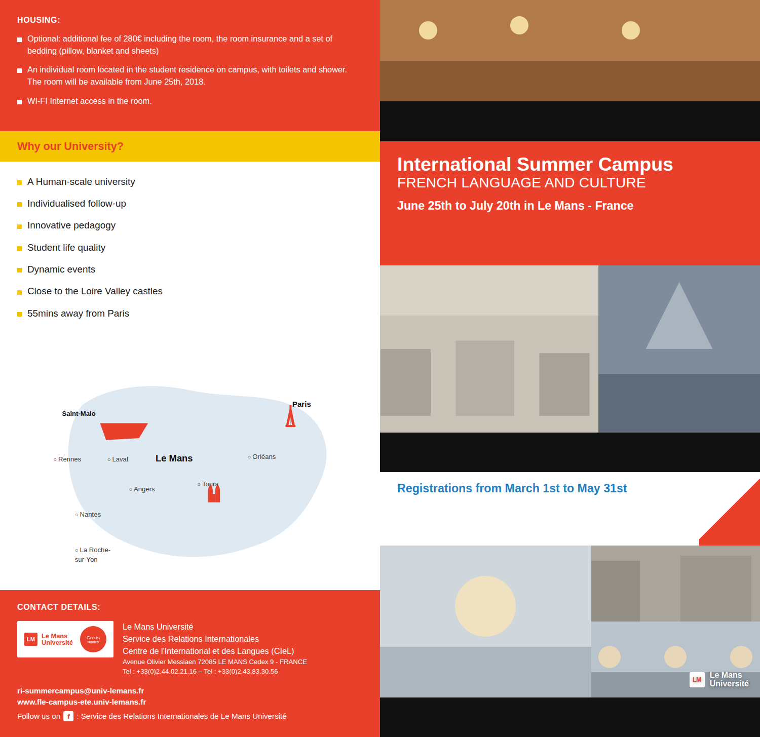Housing:
Optional: additional fee of 280€ including the room, the room insurance and a set of bedding (pillow, blanket and sheets)
An individual room located in the student residence on campus, with toilets and shower. The room will be available from June 25th, 2018.
WI-FI Internet access in the room.
Why our University?
A Human-scale university
Individualised follow-up
Innovative pedagogy
Student life quality
Dynamic events
Close to the Loire Valley castles
55mins away from Paris
Saint-Malo Paris Rennes Laval Le Mans Orléans Angers Tours Nantes La Roche-
sur-Yon
Contact details:
LM Le Mans
Université
Crous Nantes
Le Mans Université
Service des Relations Internationales
Centre de l'International et des Langues (CIeL)
Avenue Olivier Messiaen 72085 LE MANS Cedex 9 - FRANCE
Tel : +33(0)2.44.02.21.16 – Tel : +33(0)2.43.83.30.56
ri-summercampus@univ-lemans.fr www.fle-campus-ete.univ-lemans.fr
Follow us on f : Service des Relations Internationales de Le Mans Université
International Summer Campus French Language and Culture
June 25th to July 20th in Le Mans - France
2018
Registrations from March 1st to May 31st
LM Le Mans
Université